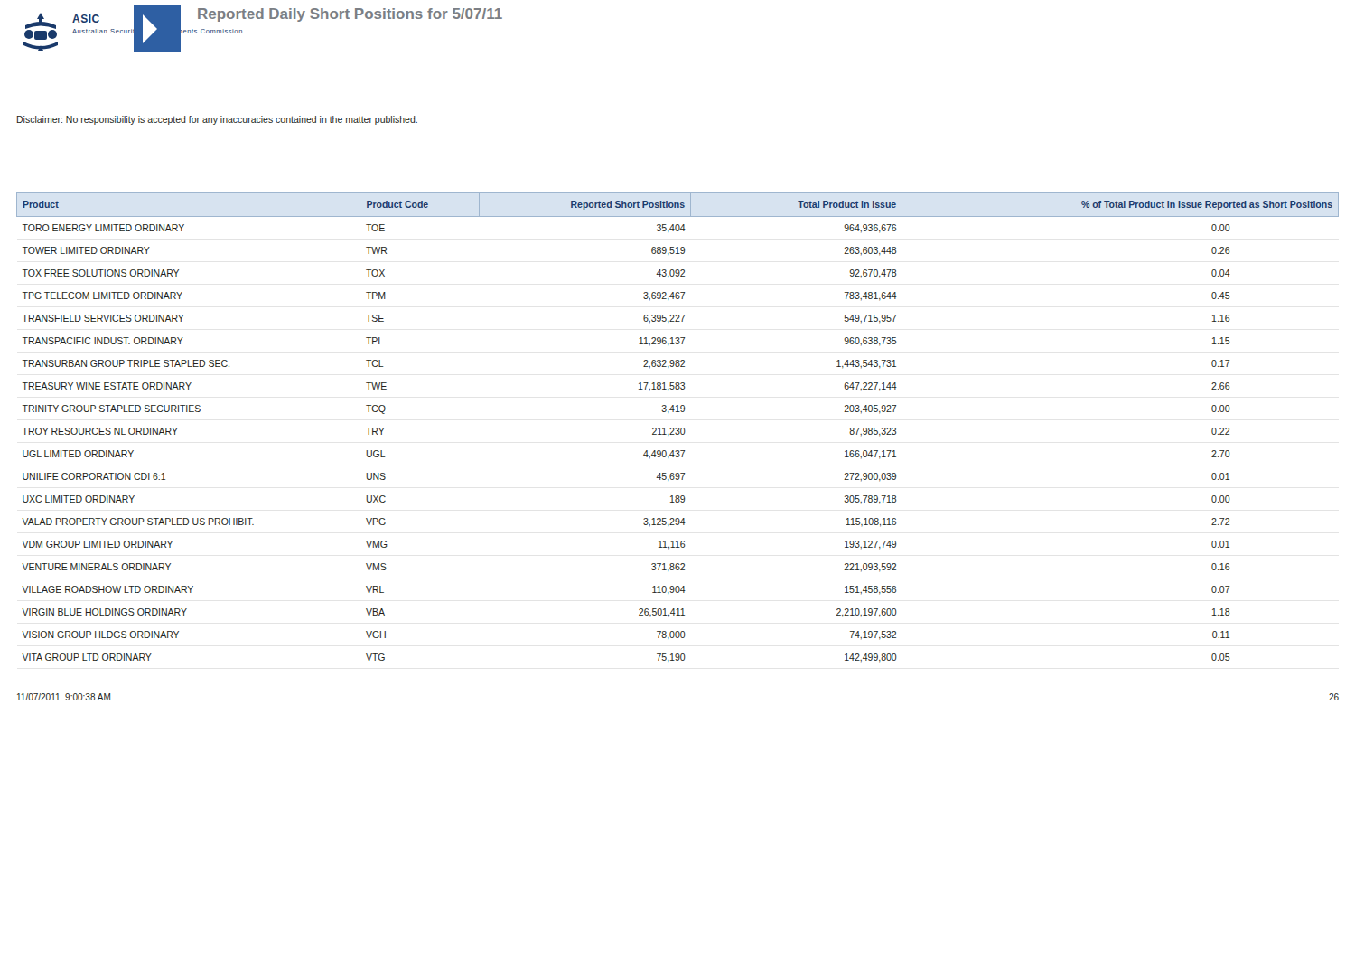ASIC
Australian Securities & Investments Commission
Reported Daily Short Positions for 5/07/11
Disclaimer: No responsibility is accepted for any inaccuracies contained in the matter published.
| Product | Product Code | Reported Short Positions | Total Product in Issue | % of Total Product in Issue Reported as Short Positions |
| --- | --- | --- | --- | --- |
| TORO ENERGY LIMITED ORDINARY | TOE | 35,404 | 964,936,676 | 0.00 |
| TOWER LIMITED ORDINARY | TWR | 689,519 | 263,603,448 | 0.26 |
| TOX FREE SOLUTIONS ORDINARY | TOX | 43,092 | 92,670,478 | 0.04 |
| TPG TELECOM LIMITED ORDINARY | TPM | 3,692,467 | 783,481,644 | 0.45 |
| TRANSFIELD SERVICES ORDINARY | TSE | 6,395,227 | 549,715,957 | 1.16 |
| TRANSPACIFIC INDUST. ORDINARY | TPI | 11,296,137 | 960,638,735 | 1.15 |
| TRANSURBAN GROUP TRIPLE STAPLED SEC. | TCL | 2,632,982 | 1,443,543,731 | 0.17 |
| TREASURY WINE ESTATE ORDINARY | TWE | 17,181,583 | 647,227,144 | 2.66 |
| TRINITY GROUP STAPLED SECURITIES | TCQ | 3,419 | 203,405,927 | 0.00 |
| TROY RESOURCES NL ORDINARY | TRY | 211,230 | 87,985,323 | 0.22 |
| UGL LIMITED ORDINARY | UGL | 4,490,437 | 166,047,171 | 2.70 |
| UNILIFE CORPORATION CDI 6:1 | UNS | 45,697 | 272,900,039 | 0.01 |
| UXC LIMITED ORDINARY | UXC | 189 | 305,789,718 | 0.00 |
| VALAD PROPERTY GROUP STAPLED US PROHIBIT. | VPG | 3,125,294 | 115,108,116 | 2.72 |
| VDM GROUP LIMITED ORDINARY | VMG | 11,116 | 193,127,749 | 0.01 |
| VENTURE MINERALS ORDINARY | VMS | 371,862 | 221,093,592 | 0.16 |
| VILLAGE ROADSHOW LTD ORDINARY | VRL | 110,904 | 151,458,556 | 0.07 |
| VIRGIN BLUE HOLDINGS ORDINARY | VBA | 26,501,411 | 2,210,197,600 | 1.18 |
| VISION GROUP HLDGS ORDINARY | VGH | 78,000 | 74,197,532 | 0.11 |
| VITA GROUP LTD ORDINARY | VTG | 75,190 | 142,499,800 | 0.05 |
11/07/2011 9:00:38 AM 26